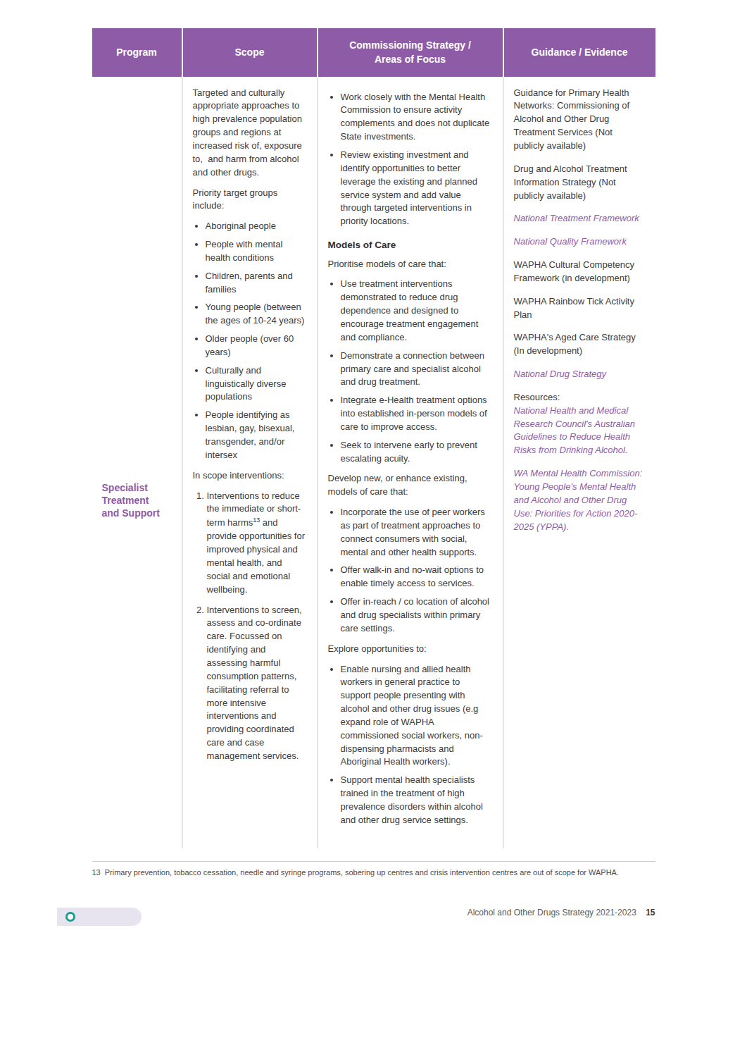| Program | Scope | Commissioning Strategy / Areas of Focus | Guidance / Evidence |
| --- | --- | --- | --- |
| Specialist Treatment and Support | Targeted and culturally appropriate approaches to high prevalence population groups and regions at increased risk of, exposure to, and harm from alcohol and other drugs. Priority target groups include: Aboriginal people People with mental health conditions Children, parents and families Young people (between the ages of 10-24 years) Older people (over 60 years) Culturally and linguistically diverse populations People identifying as lesbian, gay, bisexual, transgender, and/or intersex In scope interventions: Interventions to reduce the immediate or short-term harms 13 and provide opportunities for improved physical and mental health, and social and emotional wellbeing. Interventions to screen, assess and co-ordinate care. Focussed on identifying and assessing harmful consumption patterns, facilitating referral to more intensive interventions and providing coordinated care and case management services. | Work closely with the Mental Health Commission to ensure activity complements and does not duplicate State investments. Review existing investment and identify opportunities to better leverage the existing and planned service system and add value through targeted interventions in priority locations. Models of Care Prioritise models of care that: Use treatment interventions demonstrated to reduce drug dependence and designed to encourage treatment engagement and compliance. Demonstrate a connection between primary care and specialist alcohol and drug treatment. Integrate e-Health treatment options into established in-person models of care to improve access. Seek to intervene early to prevent escalating acuity. Develop new, or enhance existing, models of care that: Incorporate the use of peer workers as part of treatment approaches to connect consumers with social, mental and other health supports. Offer walk-in and no-wait options to enable timely access to services. Offer in-reach / co location of alcohol and drug specialists within primary care settings. Explore opportunities to: Enable nursing and allied health workers in general practice to support people presenting with alcohol and other drug issues (e.g expand role of WAPHA commissioned social workers, non-dispensing pharmacists and Aboriginal Health workers). Support mental health specialists trained in the treatment of high prevalence disorders within alcohol and other drug service settings. | Guidance for Primary Health Networks: Commissioning of Alcohol and Other Drug Treatment Services (Not publicly available) Drug and Alcohol Treatment Information Strategy (Not publicly available) National Treatment Framework National Quality Framework WAPHA Cultural Competency Framework (in development) WAPHA Rainbow Tick Activity Plan WAPHA's Aged Care Strategy (In development) National Drug Strategy Resources: National Health and Medical Research Council's Australian Guidelines to Reduce Health Risks from Drinking Alcohol. WA Mental Health Commission: Young People's Mental Health and Alcohol and Other Drug Use: Priorities for Action 2020-2025 (YPPA). |
13 Primary prevention, tobacco cessation, needle and syringe programs, sobering up centres and crisis intervention centres are out of scope for WAPHA.
Alcohol and Other Drugs Strategy 2021-2023 15